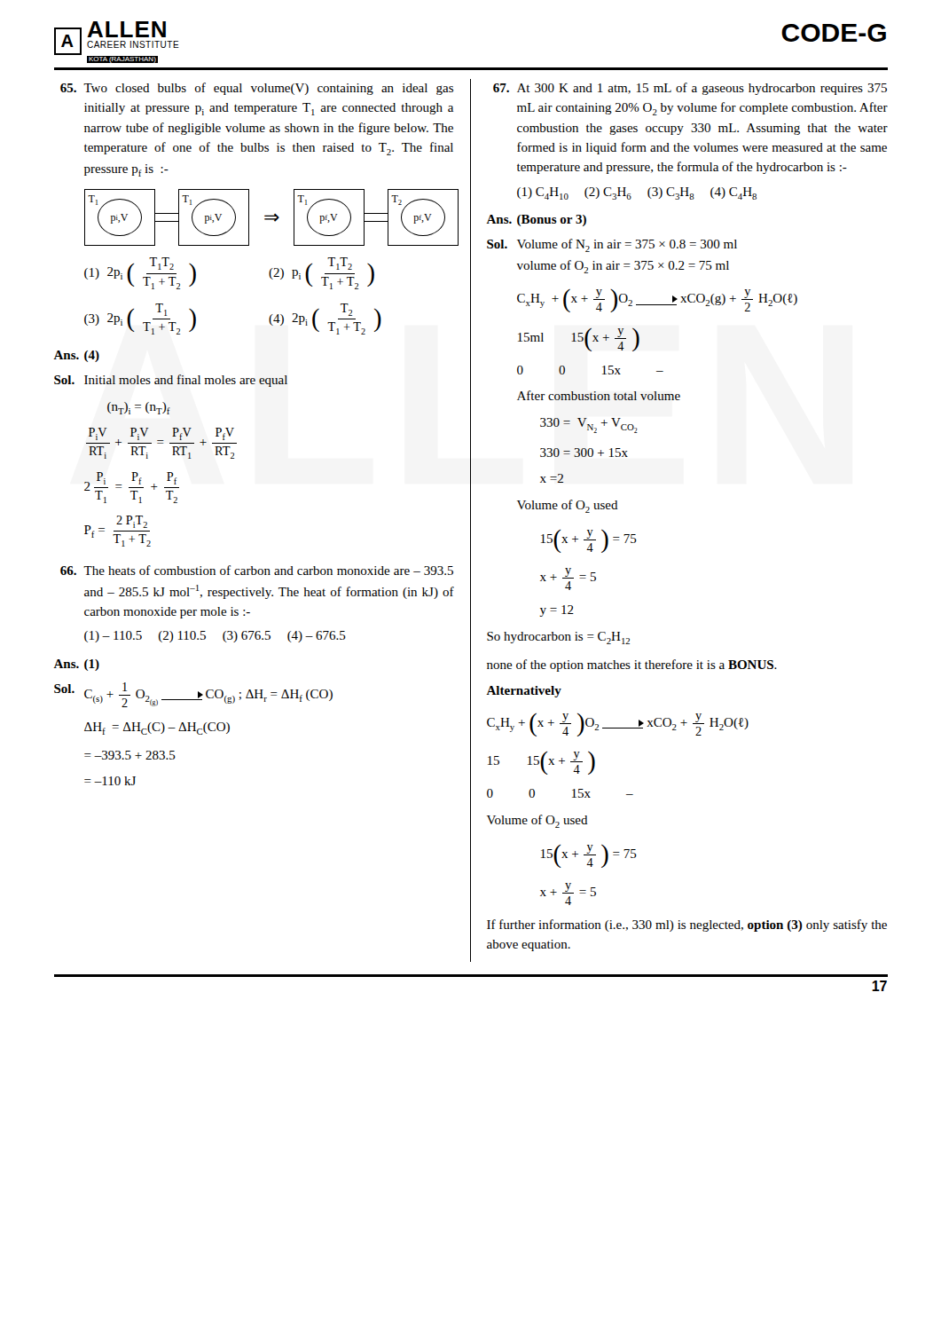ALLEN
A
ALLEN
CAREER INSTITUTE
KOTA (RAJASTHAN)
CODE-G
65.
Two closed bulbs of equal volume(V) containing an ideal gas initially at pressure pi and temperature T1 are connected through a narrow tube of negligible volume as shown in the figure below. The temperature of one of the bulbs is then raised to T2. The final pressure pf is :-
T1
pi,V
T1
pi,V
⇒
T1
pf,V
T2
pf,V
(1) 2pi ( T1T2 T1 + T2 )
(2) pi ( T1T2 T1 + T2 )
(3) 2pi ( T1 T1 + T2 )
(4) 2pi ( T2 T1 + T2 )
Ans.
(4)
Sol.
Initial moles and final moles are equal
(nT)i = (nT)f
PiV RTi + PiV RTi = PfV RT1 + PfV RT2
2Pi T1 = Pf T1 + Pf T2
Pf = 2 PiT2 T1 + T2
66.
The heats of combustion of carbon and carbon monoxide are – 393.5 and – 285.5 kJ mol–1, respectively. The heat of formation (in kJ) of carbon monoxide per mole is :-
(1) – 110.5 (2) 110.5 (3) 676.5 (4) – 676.5
Ans.
(1)
Sol.
C(s) + 12 O2(g) CO(g) ; ΔHr = ΔHf (CO)
ΔHf = ΔHC(C) – ΔHC(CO)
= –393.5 + 283.5
= –110 kJ
67.
At 300 K and 1 atm, 15 mL of a gaseous hydrocarbon requires 375 mL air containing 20% O2 by volume for complete combustion. After combustion the gases occupy 330 mL. Assuming that the water formed is in liquid form and the volumes were measured at the same temperature and pressure, the formula of the hydrocarbon is :-
(1) C4H10 (2) C3H6 (3) C3H8 (4) C4H8
Ans.
(Bonus or 3)
Sol.
Volume of N2 in air = 375 × 0.8 = 300 ml
volume of O2 in air = 375 × 0.2 = 75 ml
CxHy + (x + y 4 ) O2 xCO2(g) + y 2 H2O(ℓ)
15ml 15(x + y 4 )
0015x–
After combustion total volume
330 = VN2 + VCO2
330 = 300 + 15x
x =2
Volume of O2 used
15(x + y 4 ) = 75
x + y 4 = 5
y = 12
So hydrocarbon is = C2H12
none of the option matches it therefore it is a BONUS.
Alternatively
CxHy + (x + y 4 ) O2 xCO2 + y 2 H2O(ℓ)
15 15(x + y 4 )
0015x–
Volume of O2 used
15(x + y 4 ) = 75
x + y 4 = 5
If further information (i.e., 330 ml) is neglected, option (3) only satisfy the above equation.
17